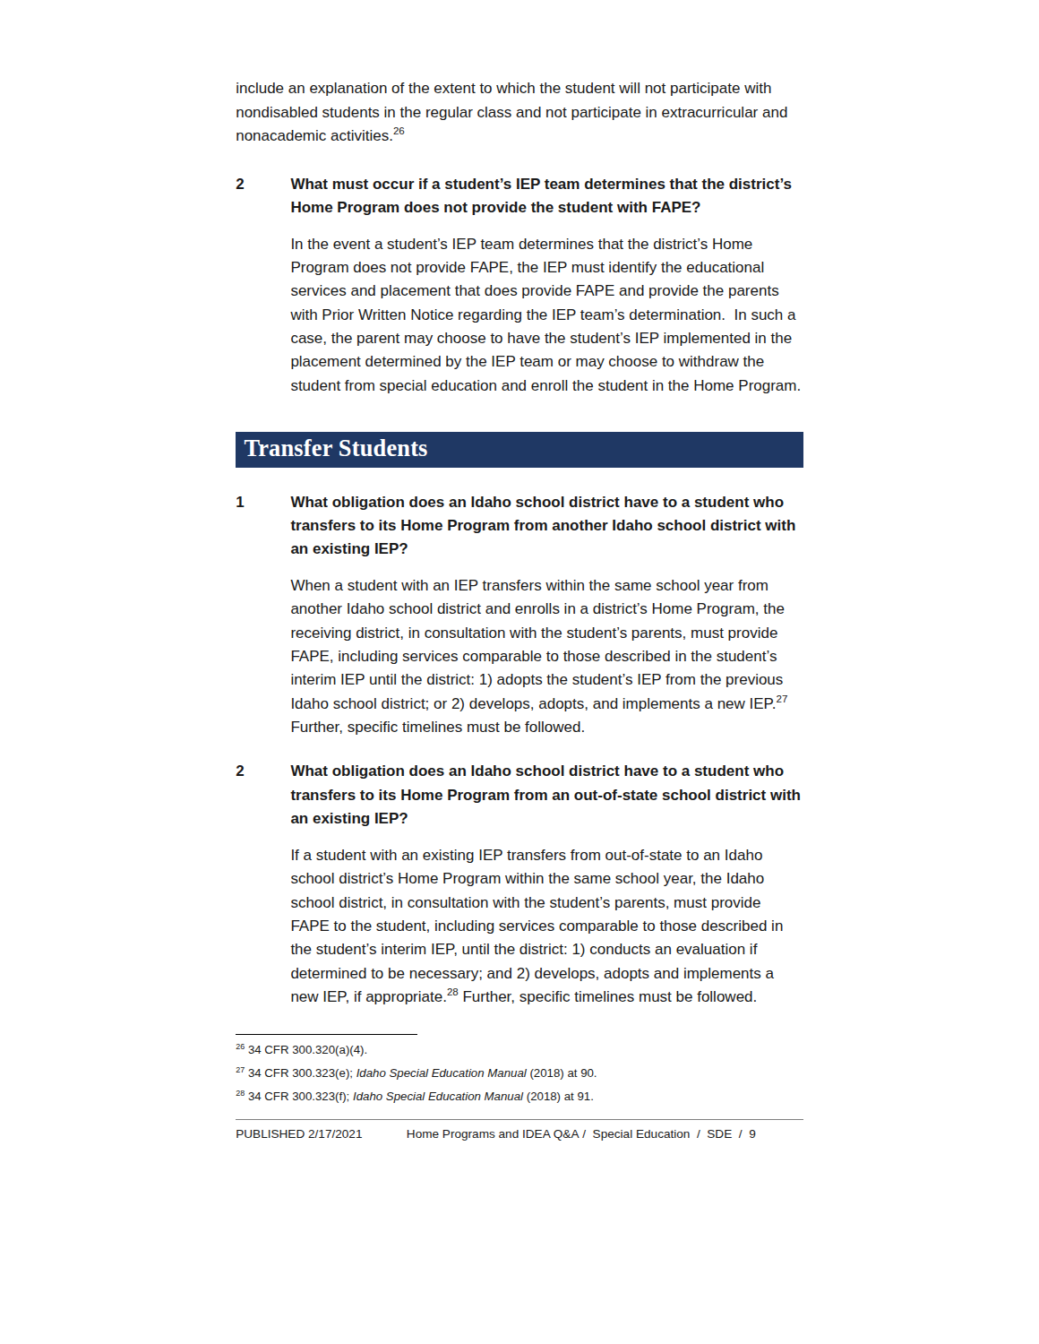include an explanation of the extent to which the student will not participate with nondisabled students in the regular class and not participate in extracurricular and nonacademic activities.26
2
What must occur if a student’s IEP team determines that the district’s Home Program does not provide the student with FAPE?
In the event a student’s IEP team determines that the district’s Home Program does not provide FAPE, the IEP must identify the educational services and placement that does provide FAPE and provide the parents with Prior Written Notice regarding the IEP team’s determination. In such a case, the parent may choose to have the student’s IEP implemented in the placement determined by the IEP team or may choose to withdraw the student from special education and enroll the student in the Home Program.
Transfer Students
1
What obligation does an Idaho school district have to a student who transfers to its Home Program from another Idaho school district with an existing IEP?
When a student with an IEP transfers within the same school year from another Idaho school district and enrolls in a district’s Home Program, the receiving district, in consultation with the student’s parents, must provide FAPE, including services comparable to those described in the student’s interim IEP until the district: 1) adopts the student’s IEP from the previous Idaho school district; or 2) develops, adopts, and implements a new IEP.27 Further, specific timelines must be followed.
2
What obligation does an Idaho school district have to a student who transfers to its Home Program from an out-of-state school district with an existing IEP?
If a student with an existing IEP transfers from out-of-state to an Idaho school district’s Home Program within the same school year, the Idaho school district, in consultation with the student’s parents, must provide FAPE to the student, including services comparable to those described in the student’s interim IEP, until the district: 1) conducts an evaluation if determined to be necessary; and 2) develops, adopts and implements a new IEP, if appropriate.28 Further, specific timelines must be followed.
26 34 CFR 300.320(a)(4).
27 34 CFR 300.323(e); Idaho Special Education Manual (2018) at 90.
28 34 CFR 300.323(f); Idaho Special Education Manual (2018) at 91.
PUBLISHED 2/17/2021
Home Programs and IDEA Q&A / Special Education / SDE / 9